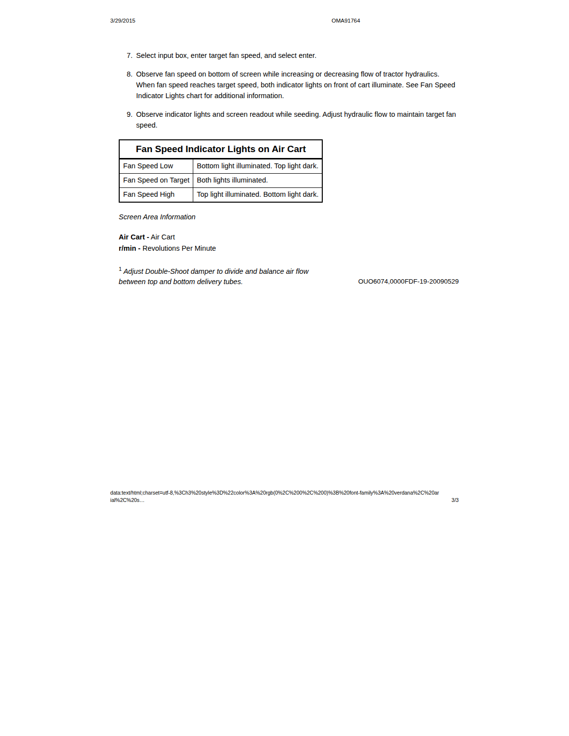3/29/2015
OMA91764
7. Select input box, enter target fan speed, and select enter.
8. Observe fan speed on bottom of screen while increasing or decreasing flow of tractor hydraulics. When fan speed reaches target speed, both indicator lights on front of cart illuminate. See Fan Speed Indicator Lights chart for additional information.
9. Observe indicator lights and screen readout while seeding. Adjust hydraulic flow to maintain target fan speed.
Fan Speed Indicator Lights on Air Cart
| Fan Speed Low | Bottom light illuminated. Top light dark. |
| Fan Speed on Target | Both lights illuminated. |
| Fan Speed High | Top light illuminated. Bottom light dark. |
Screen Area Information
Air Cart - Air Cart
r/min - Revolutions Per Minute
1 Adjust Double-Shoot damper to divide and balance air flow between top and bottom delivery tubes.
OUO6074,0000FDF-19-20090529
data:text/html;charset=utf-8,%3Ch3%20style%3D%22color%3A%20rgb(0%2C%200%2C%200)%3B%20font-family%3A%20verdana%2C%20arial%2C%20s…
3/3